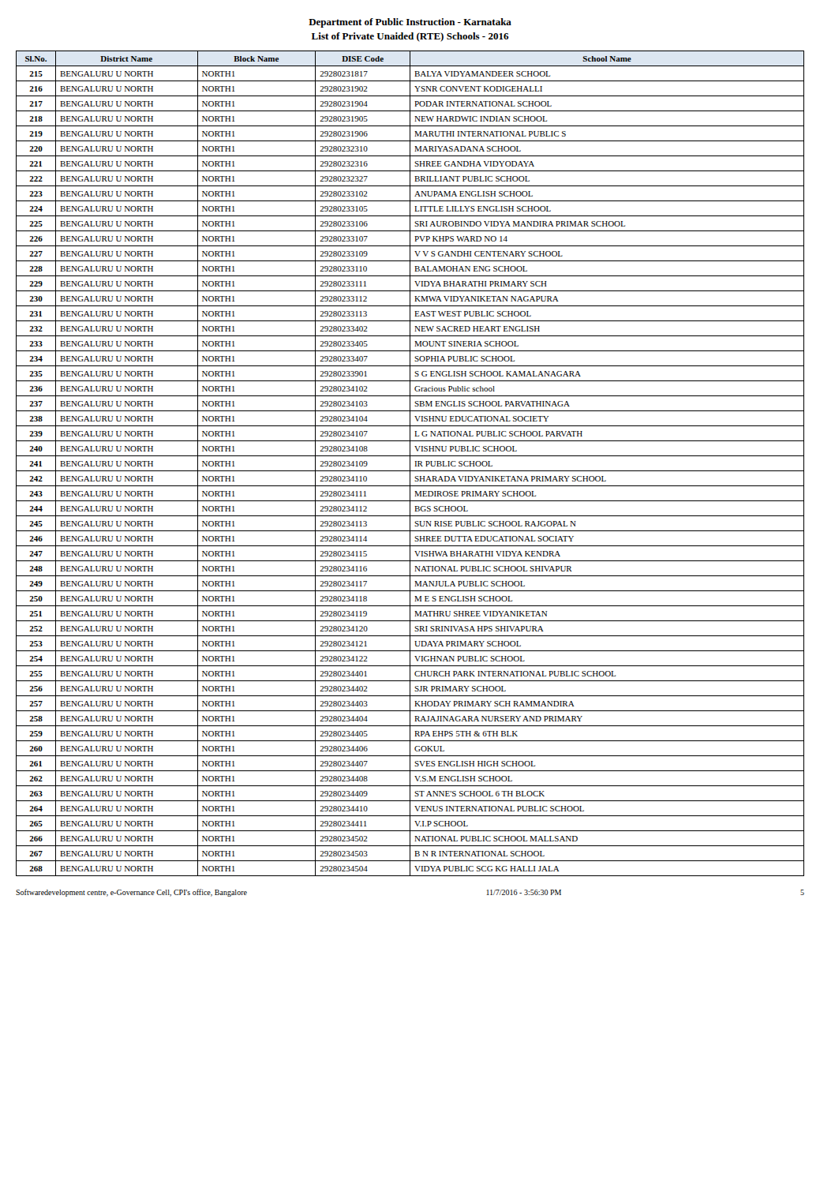Department of Public Instruction - Karnataka
List of Private Unaided (RTE) Schools - 2016
| Sl.No. | District Name | Block Name | DISE Code | School Name |
| --- | --- | --- | --- | --- |
| 215 | BENGALURU U NORTH | NORTH1 | 29280231817 | BALYA VIDYAMANDEER SCHOOL |
| 216 | BENGALURU U NORTH | NORTH1 | 29280231902 | YSNR CONVENT KODIGEHALLI |
| 217 | BENGALURU U NORTH | NORTH1 | 29280231904 | PODAR INTERNATIONAL SCHOOL |
| 218 | BENGALURU U NORTH | NORTH1 | 29280231905 | NEW HARDWIC INDIAN SCHOOL |
| 219 | BENGALURU U NORTH | NORTH1 | 29280231906 | MARUTHI INTERNATIONAL PUBLIC S |
| 220 | BENGALURU U NORTH | NORTH1 | 29280232310 | MARIYASADANA SCHOOL |
| 221 | BENGALURU U NORTH | NORTH1 | 29280232316 | SHREE GANDHA VIDYODAYA |
| 222 | BENGALURU U NORTH | NORTH1 | 29280232327 | BRILLIANT PUBLIC SCHOOL |
| 223 | BENGALURU U NORTH | NORTH1 | 29280233102 | ANUPAMA ENGLISH SCHOOL |
| 224 | BENGALURU U NORTH | NORTH1 | 29280233105 | LITTLE LILLYS ENGLISH SCHOOL |
| 225 | BENGALURU U NORTH | NORTH1 | 29280233106 | SRI AUROBINDO VIDYA MANDIRA PRIMAR SCHOOL |
| 226 | BENGALURU U NORTH | NORTH1 | 29280233107 | PVP KHPS WARD NO 14 |
| 227 | BENGALURU U NORTH | NORTH1 | 29280233109 | V V S GANDHI CENTENARY SCHOOL |
| 228 | BENGALURU U NORTH | NORTH1 | 29280233110 | BALAMOHAN ENG SCHOOL |
| 229 | BENGALURU U NORTH | NORTH1 | 29280233111 | VIDYA BHARATHI PRIMARY SCH |
| 230 | BENGALURU U NORTH | NORTH1 | 29280233112 | KMWA VIDYANIKETAN NAGAPURA |
| 231 | BENGALURU U NORTH | NORTH1 | 29280233113 | EAST WEST PUBLIC SCHOOL |
| 232 | BENGALURU U NORTH | NORTH1 | 29280233402 | NEW SACRED HEART ENGLISH |
| 233 | BENGALURU U NORTH | NORTH1 | 29280233405 | MOUNT SINERIA SCHOOL |
| 234 | BENGALURU U NORTH | NORTH1 | 29280233407 | SOPHIA PUBLIC SCHOOL |
| 235 | BENGALURU U NORTH | NORTH1 | 29280233901 | S G ENGLISH SCHOOL KAMALANAGARA |
| 236 | BENGALURU U NORTH | NORTH1 | 29280234102 | Gracious Public school |
| 237 | BENGALURU U NORTH | NORTH1 | 29280234103 | SBM ENGLIS SCHOOL PARVATHINAGA |
| 238 | BENGALURU U NORTH | NORTH1 | 29280234104 | VISHNU EDUCATIONAL SOCIETY |
| 239 | BENGALURU U NORTH | NORTH1 | 29280234107 | L G NATIONAL PUBLIC SCHOOL PARVATH |
| 240 | BENGALURU U NORTH | NORTH1 | 29280234108 | VISHNU PUBLIC SCHOOL |
| 241 | BENGALURU U NORTH | NORTH1 | 29280234109 | IR PUBLIC SCHOOL |
| 242 | BENGALURU U NORTH | NORTH1 | 29280234110 | SHARADA VIDYANIKETANA PRIMARY SCHOOL |
| 243 | BENGALURU U NORTH | NORTH1 | 29280234111 | MEDIROSE PRIMARY SCHOOL |
| 244 | BENGALURU U NORTH | NORTH1 | 29280234112 | BGS SCHOOL |
| 245 | BENGALURU U NORTH | NORTH1 | 29280234113 | SUN RISE PUBLIC SCHOOL RAJGOPAL N |
| 246 | BENGALURU U NORTH | NORTH1 | 29280234114 | SHREE DUTTA EDUCATIONAL SOCIATY |
| 247 | BENGALURU U NORTH | NORTH1 | 29280234115 | VISHWA BHARATHI VIDYA KENDRA |
| 248 | BENGALURU U NORTH | NORTH1 | 29280234116 | NATIONAL PUBLIC SCHOOL SHIVAPUR |
| 249 | BENGALURU U NORTH | NORTH1 | 29280234117 | MANJULA PUBLIC SCHOOL |
| 250 | BENGALURU U NORTH | NORTH1 | 29280234118 | M E S ENGLISH SCHOOL |
| 251 | BENGALURU U NORTH | NORTH1 | 29280234119 | MATHRU SHREE VIDYANIKETAN |
| 252 | BENGALURU U NORTH | NORTH1 | 29280234120 | SRI SRINIVASA HPS SHIVAPURA |
| 253 | BENGALURU U NORTH | NORTH1 | 29280234121 | UDAYA PRIMARY SCHOOL |
| 254 | BENGALURU U NORTH | NORTH1 | 29280234122 | VIGHNAN PUBLIC SCHOOL |
| 255 | BENGALURU U NORTH | NORTH1 | 29280234401 | CHURCH PARK INTERNATIONAL PUBLIC SCHOOL |
| 256 | BENGALURU U NORTH | NORTH1 | 29280234402 | SJR PRIMARY SCHOOL |
| 257 | BENGALURU U NORTH | NORTH1 | 29280234403 | KHODAY PRIMARY SCH RAMMANDIRA |
| 258 | BENGALURU U NORTH | NORTH1 | 29280234404 | RAJAJINAGARA NURSERY AND PRIMARY |
| 259 | BENGALURU U NORTH | NORTH1 | 29280234405 | RPA EHPS 5TH & 6TH BLK |
| 260 | BENGALURU U NORTH | NORTH1 | 29280234406 | GOKUL |
| 261 | BENGALURU U NORTH | NORTH1 | 29280234407 | SVES ENGLISH HIGH SCHOOL |
| 262 | BENGALURU U NORTH | NORTH1 | 29280234408 | V.S.M ENGLISH SCHOOL |
| 263 | BENGALURU U NORTH | NORTH1 | 29280234409 | ST ANNE'S SCHOOL 6 TH BLOCK |
| 264 | BENGALURU U NORTH | NORTH1 | 29280234410 | VENUS INTERNATIONAL PUBLIC SCHOOL |
| 265 | BENGALURU U NORTH | NORTH1 | 29280234411 | V.I.P SCHOOL |
| 266 | BENGALURU U NORTH | NORTH1 | 29280234502 | NATIONAL PUBLIC SCHOOL MALLSAND |
| 267 | BENGALURU U NORTH | NORTH1 | 29280234503 | B N R INTERNATIONAL SCHOOL |
| 268 | BENGALURU U NORTH | NORTH1 | 29280234504 | VIDYA PUBLIC SCG KG HALLI JALA |
Softwaredevelopment centre, e-Governance Cell, CPI's office, Bangalore 11/7/2016 - 3:56:30 PM 5